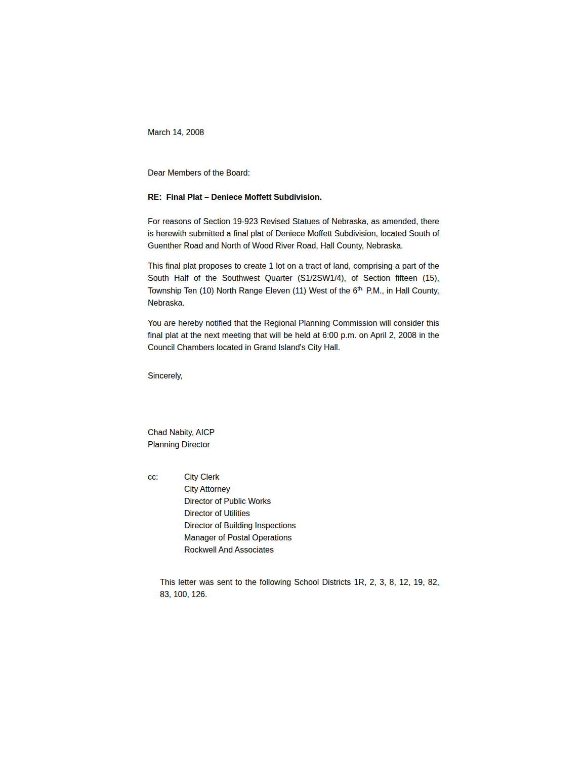March 14, 2008
Dear Members of the Board:
RE: Final Plat – Deniece Moffett Subdivision.
For reasons of Section 19-923 Revised Statues of Nebraska, as amended, there is herewith submitted a final plat of Deniece Moffett Subdivision, located South of Guenther Road and North of Wood River Road, Hall County, Nebraska.
This final plat proposes to create 1 lot on a tract of land, comprising a part of the South Half of the Southwest Quarter (S1/2SW1/4), of Section fifteen (15), Township Ten (10) North Range Eleven (11) West of the 6th. P.M., in Hall County, Nebraska.
You are hereby notified that the Regional Planning Commission will consider this final plat at the next meeting that will be held at 6:00 p.m. on April 2, 2008 in the Council Chambers located in Grand Island's City Hall.
Sincerely,
Chad Nabity, AICP
Planning Director
cc:
City Clerk
City Attorney
Director of Public Works
Director of Utilities
Director of Building Inspections
Manager of Postal Operations
Rockwell And Associates
This letter was sent to the following School Districts 1R, 2, 3, 8, 12, 19, 82, 83, 100, 126.